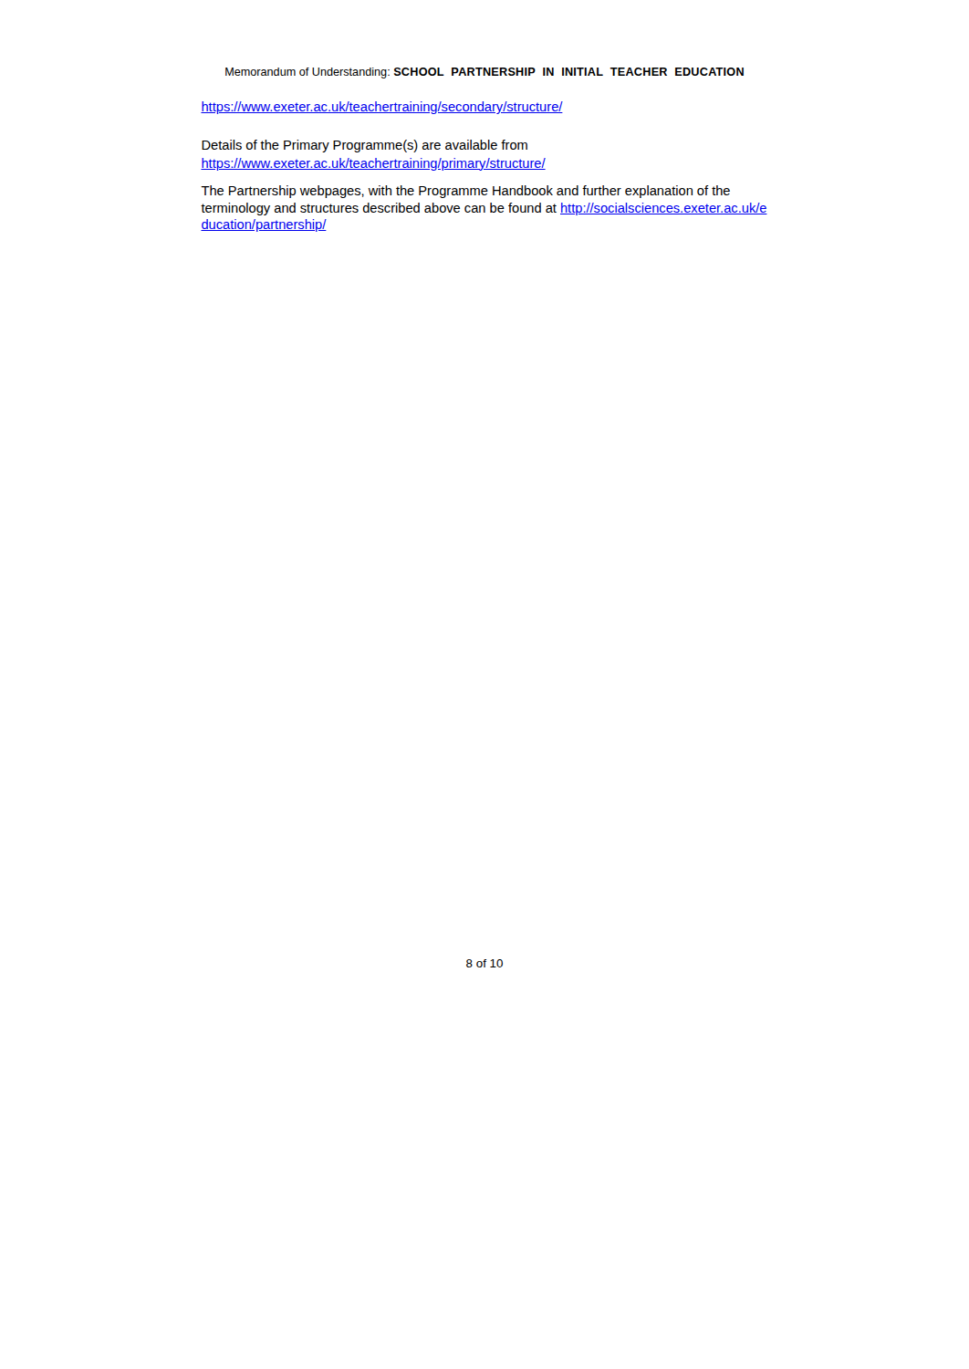Memorandum of Understanding: SCHOOL PARTNERSHIP IN INITIAL TEACHER EDUCATION
https://www.exeter.ac.uk/teachertraining/secondary/structure/
Details of the Primary Programme(s) are available from
https://www.exeter.ac.uk/teachertraining/primary/structure/
The Partnership webpages, with the Programme Handbook and further explanation of the terminology and structures described above can be found at http://socialsciences.exeter.ac.uk/education/partnership/
8 of 10